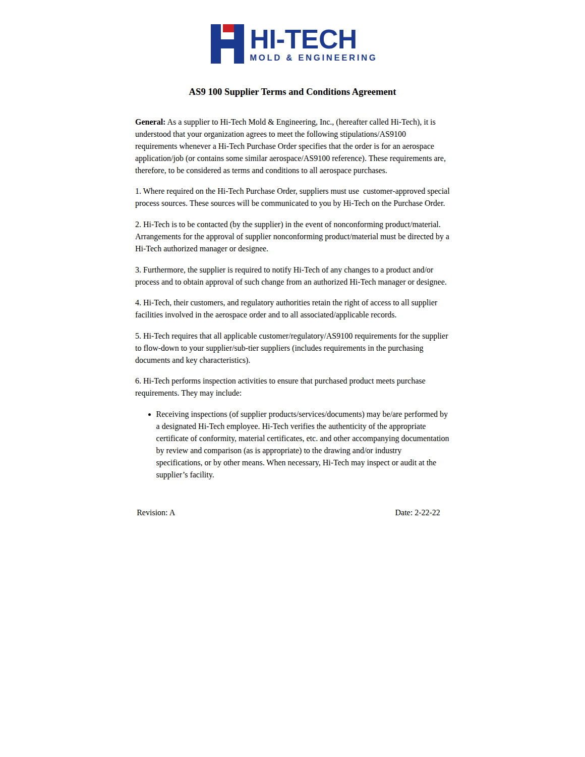HI-TECH
MOLD & ENGINEERING
AS9 100 Supplier Terms and Conditions Agreement
General: As a supplier to Hi-Tech Mold & Engineering, Inc., (hereafter called Hi-Tech), it is understood that your organization agrees to meet the following stipulations/AS9100 requirements whenever a Hi-Tech Purchase Order specifies that the order is for an aerospace application/job (or contains some similar aerospace/AS9100 reference). These requirements are, therefore, to be considered as terms and conditions to all aerospace purchases.
1. Where required on the Hi-Tech Purchase Order, suppliers must use customer-approved special process sources. These sources will be communicated to you by Hi-Tech on the Purchase Order.
2. Hi-Tech is to be contacted (by the supplier) in the event of nonconforming product/material. Arrangements for the approval of supplier nonconforming product/material must be directed by a Hi-Tech authorized manager or designee.
3. Furthermore, the supplier is required to notify Hi-Tech of any changes to a product and/or process and to obtain approval of such change from an authorized Hi-Tech manager or designee.
4. Hi-Tech, their customers, and regulatory authorities retain the right of access to all supplier facilities involved in the aerospace order and to all associated/applicable records.
5. Hi-Tech requires that all applicable customer/regulatory/AS9100 requirements for the supplier to flow-down to your supplier/sub-tier suppliers (includes requirements in the purchasing documents and key characteristics).
6. Hi-Tech performs inspection activities to ensure that purchased product meets purchase requirements. They may include:
Receiving inspections (of supplier products/services/documents) may be/are performed by a designated Hi-Tech employee. Hi-Tech verifies the authenticity of the appropriate certificate of conformity, material certificates, etc. and other accompanying documentation by review and comparison (as is appropriate) to the drawing and/or industry specifications, or by other means. When necessary, Hi-Tech may inspect or audit at the supplier’s facility.
Revision: A Date: 2-22-22